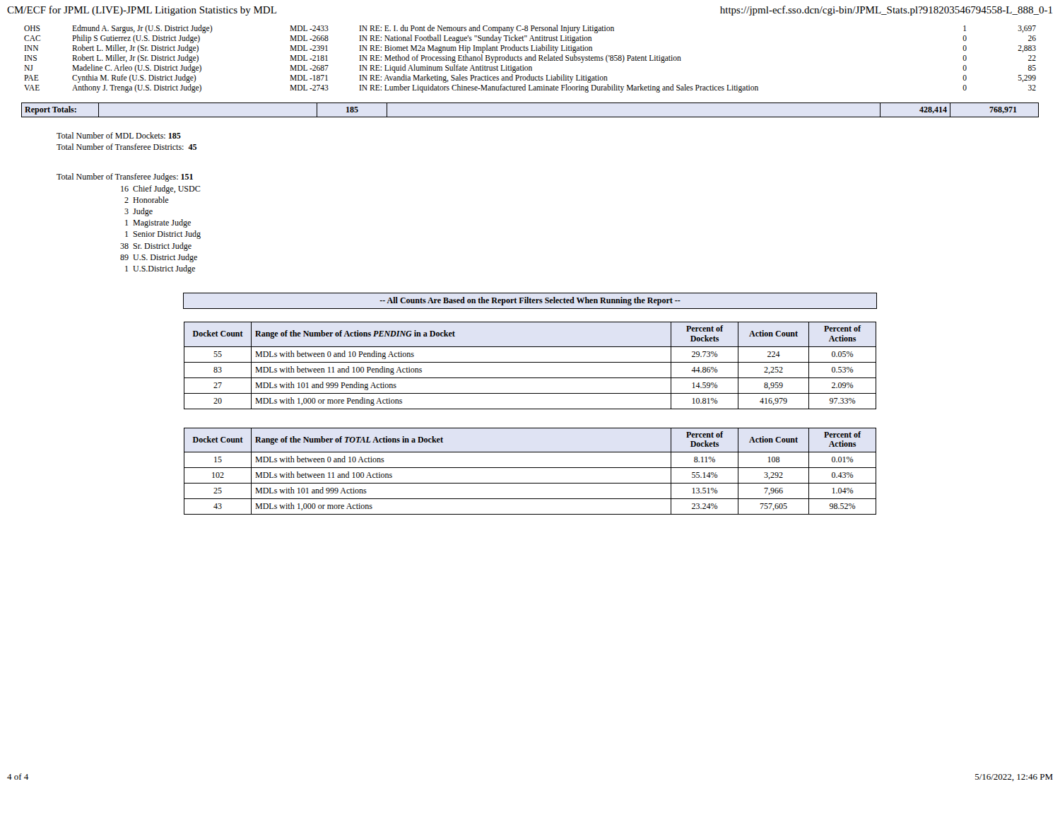CM/ECF for JPML (LIVE)-JPML Litigation Statistics by MDL
https://jpml-ecf.sso.dcn/cgi-bin/JPML_Stats.pl?918203546794558-L_888_0-1
| OHS | Edmund A. Sargus, Jr (U.S. District Judge) | MDL -2433 | IN RE: E. I. du Pont de Nemours and Company C-8 Personal Injury Litigation | 1 | 3,697 |
| CAC | Philip S Gutierrez (U.S. District Judge) | MDL -2668 | IN RE: National Football League's "Sunday Ticket" Antitrust Litigation | 0 | 26 |
| INN | Robert L. Miller, Jr (Sr. District Judge) | MDL -2391 | IN RE: Biomet M2a Magnum Hip Implant Products Liability Litigation | 0 | 2,883 |
| INS | Robert L. Miller, Jr (Sr. District Judge) | MDL -2181 | IN RE: Method of Processing Ethanol Byproducts and Related Subsystems ('858) Patent Litigation | 0 | 22 |
| NJ | Madeline C. Arleo (U.S. District Judge) | MDL -2687 | IN RE: Liquid Aluminum Sulfate Antitrust Litigation | 0 | 85 |
| PAE | Cynthia M. Rufe (U.S. District Judge) | MDL -1871 | IN RE: Avandia Marketing, Sales Practices and Products Liability Litigation | 0 | 5,299 |
| VAE | Anthony J. Trenga (U.S. District Judge) | MDL -2743 | IN RE: Lumber Liquidators Chinese-Manufactured Laminate Flooring Durability Marketing and Sales Practices Litigation | 0 | 32 |
| Report Totals: | | 185 | | 428,414 | 768,971 |
Total Number of MDL Dockets: 185
Total Number of Transferee Districts: 45
Total Number of Transferee Judges: 151
16 Chief Judge, USDC
2 Honorable
3 Judge
1 Magistrate Judge
1 Senior District Judg
38 Sr. District Judge
89 U.S. District Judge
1 U.S.District Judge
-- All Counts Are Based on the Report Filters Selected When Running the Report --
| Docket Count | Range of the Number of Actions PENDING in a Docket | Percent of Dockets | Action Count | Percent of Actions |
| --- | --- | --- | --- | --- |
| 55 | MDLs with between 0 and 10 Pending Actions | 29.73% | 224 | 0.05% |
| 83 | MDLs with between 11 and 100 Pending Actions | 44.86% | 2,252 | 0.53% |
| 27 | MDLs with 101 and 999 Pending Actions | 14.59% | 8,959 | 2.09% |
| 20 | MDLs with 1,000 or more Pending Actions | 10.81% | 416,979 | 97.33% |
| Docket Count | Range of the Number of TOTAL Actions in a Docket | Percent of Dockets | Action Count | Percent of Actions |
| --- | --- | --- | --- | --- |
| 15 | MDLs with between 0 and 10 Actions | 8.11% | 108 | 0.01% |
| 102 | MDLs with between 11 and 100 Actions | 55.14% | 3,292 | 0.43% |
| 25 | MDLs with 101 and 999 Actions | 13.51% | 7,966 | 1.04% |
| 43 | MDLs with 1,000 or more Actions | 23.24% | 757,605 | 98.52% |
4 of 4
5/16/2022, 12:46 PM